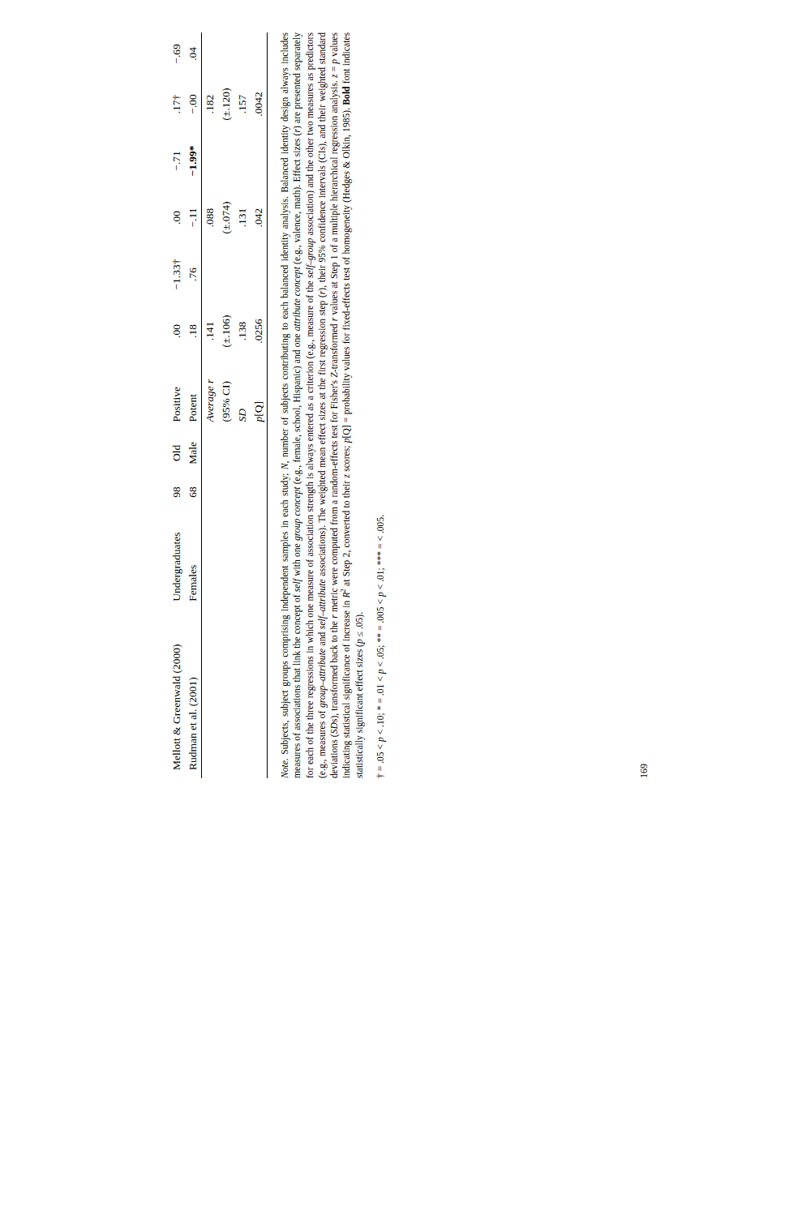| Mellott & Greenwald (2000) | Undergraduates | 98 | Old | Positive | .00 | −1.33† | .00 | −.71 | .17† | −.69 |
| Rudman et al. (2001) | Females | 68 | Male | Potent | .18 | .76 | −.11 | −1.99* | −.00 | .04 |
| | Average r | .141 | | .088 | | .182 | |
| | (95% CI) | (±.106) | | (±.074) | | (±.120) | |
| | SD | .138 | | .131 | | .157 | |
| | p [Q] | .0256 | | .042 | | .0042 | |
Note. Subjects, subject groups comprising independent samples in each study; N, number of subjects contributing to each balanced identity analysis. Balanced identity design always includes measures of associations that link the concept of self with one group concept (e.g., female, school, Hispanic) and one attribute concept (e.g., valence, math). Effect sizes (r) are presented separately for each of the three regressions in which one measure of association strength is always entered as a criterion (e.g., measure of the self–group association) and the other two measures as predictors (e.g., measures of group–attribute and self–attribute associations). The weighted mean effect sizes at the first regression step (r), their 95% confidence intervals (CIs), and their weighted standard deviations (SDs), transformed back to the r metric were computed from a random-effects test for Fisher's Z-transformed r values at Step 1 of a multiple hierarchical regression analysis. z = p values indicating statistical significance of increase in R2 at Step 2, converted to their z scores; p[Q] = probability values for fixed-effects test of homogeneity (Hedges & Olkin, 1985). Bold font indicates statistically significant effect sizes (p ≤ .05).
† = .05 < p < .10; * = .01 < p < .05; ** = .005 < p < .01; *** = < .005.
169